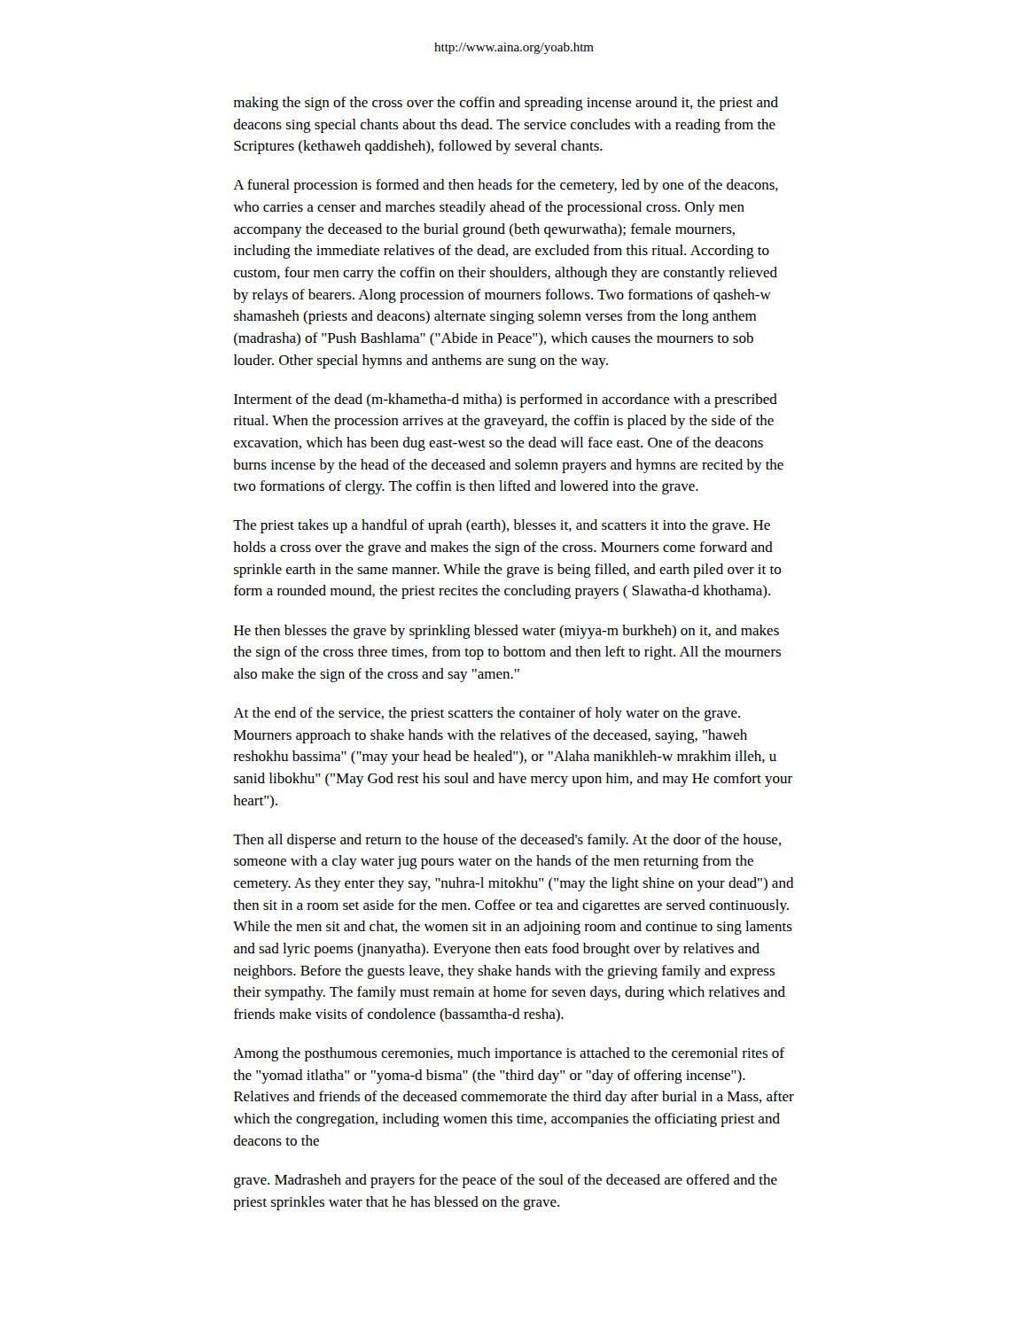http://www.aina.org/yoab.htm
making the sign of the cross over the coffin and spreading incense around it, the priest and deacons sing special chants about ths dead. The service concludes with a reading from the Scriptures (kethaweh qaddisheh), followed by several chants.
A funeral procession is formed and then heads for the cemetery, led by one of the deacons, who carries a censer and marches steadily ahead of the processional cross. Only men accompany the deceased to the burial ground (beth qewurwatha); female mourners, including the immediate relatives of the dead, are excluded from this ritual. According to custom, four men carry the coffin on their shoulders, although they are constantly relieved by relays of bearers. Along procession of mourners follows. Two formations of qasheh-w shamasheh (priests and deacons) alternate singing solemn verses from the long anthem (madrasha) of "Push Bashlama" ("Abide in Peace"), which causes the mourners to sob louder. Other special hymns and anthems are sung on the way.
Interment of the dead (m-khametha-d mitha) is performed in accordance with a prescribed ritual. When the procession arrives at the graveyard, the coffin is placed by the side of the excavation, which has been dug east-west so the dead will face east. One of the deacons burns incense by the head of the deceased and solemn prayers and hymns are recited by the two formations of clergy. The coffin is then lifted and lowered into the grave.
The priest takes up a handful of uprah (earth), blesses it, and scatters it into the grave. He holds a cross over the grave and makes the sign of the cross. Mourners come forward and sprinkle earth in the same manner. While the grave is being filled, and earth piled over it to form a rounded mound, the priest recites the concluding prayers ( Slawatha-d khothama).
He then blesses the grave by sprinkling blessed water (miyya-m burkheh) on it, and makes the sign of the cross three times, from top to bottom and then left to right. All the mourners also make the sign of the cross and say "amen."
At the end of the service, the priest scatters the container of holy water on the grave. Mourners approach to shake hands with the relatives of the deceased, saying, "haweh reshokhu bassima" ("may your head be healed"), or "Alaha manikhleh-w mrakhim illeh, u sanid libokhu" ("May God rest his soul and have mercy upon him, and may He comfort your heart").
Then all disperse and return to the house of the deceased's family. At the door of the house, someone with a clay water jug pours water on the hands of the men returning from the cemetery. As they enter they say, "nuhra-l mitokhu" ("may the light shine on your dead") and then sit in a room set aside for the men. Coffee or tea and cigarettes are served continuously. While the men sit and chat, the women sit in an adjoining room and continue to sing laments and sad lyric poems (jnanyatha). Everyone then eats food brought over by relatives and neighbors. Before the guests leave, they shake hands with the grieving family and express their sympathy. The family must remain at home for seven days, during which relatives and friends make visits of condolence (bassamtha-d resha).
Among the posthumous ceremonies, much importance is attached to the ceremonial rites of the "yomad itlatha" or "yoma-d bisma" (the "third day" or "day of offering incense"). Relatives and friends of the deceased commemorate the third day after burial in a Mass, after which the congregation, including women this time, accompanies the officiating priest and deacons to the
grave. Madrasheh and prayers for the peace of the soul of the deceased are offered and the priest sprinkles water that he has blessed on the grave.